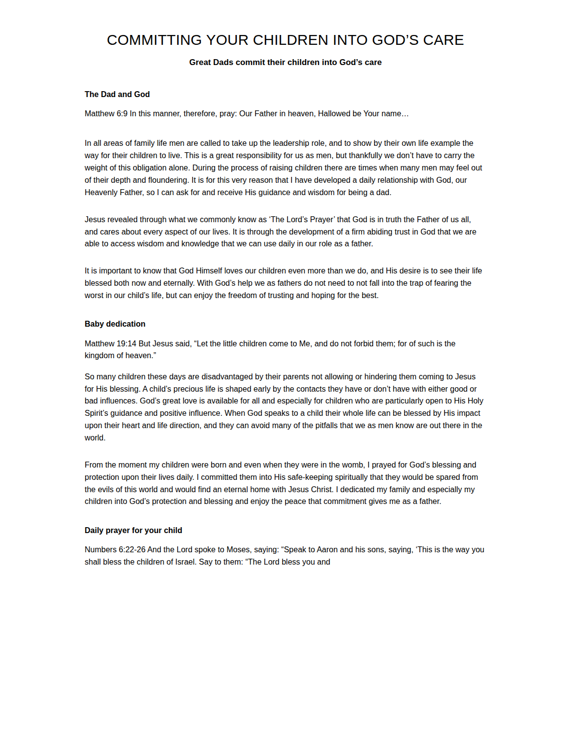COMMITTING YOUR CHILDREN INTO GOD’S CARE
Great Dads commit their children into God’s care
The Dad and God
Matthew 6:9 In this manner, therefore, pray: Our Father in heaven, Hallowed be Your name…
In all areas of family life men are called to take up the leadership role, and to show by their own life example the way for their children to live. This is a great responsibility for us as men, but thankfully we don’t have to carry the weight of this obligation alone. During the process of raising children there are times when many men may feel out of their depth and floundering. It is for this very reason that I have developed a daily relationship with God, our Heavenly Father, so I can ask for and receive His guidance and wisdom for being a dad.
Jesus revealed through what we commonly know as ‘The Lord’s Prayer’ that God is in truth the Father of us all, and cares about every aspect of our lives. It is through the development of a firm abiding trust in God that we are able to access wisdom and knowledge that we can use daily in our role as a father.
It is important to know that God Himself loves our children even more than we do, and His desire is to see their life blessed both now and eternally. With God’s help we as fathers do not need to not fall into the trap of fearing the worst in our child’s life, but can enjoy the freedom of trusting and hoping for the best.
Baby dedication
Matthew 19:14 But Jesus said, “Let the little children come to Me, and do not forbid them; for of such is the kingdom of heaven.”
So many children these days are disadvantaged by their parents not allowing or hindering them coming to Jesus for His blessing. A child’s precious life is shaped early by the contacts they have or don’t have with either good or bad influences. God’s great love is available for all and especially for children who are particularly open to His Holy Spirit’s guidance and positive influence. When God speaks to a child their whole life can be blessed by His impact upon their heart and life direction, and they can avoid many of the pitfalls that we as men know are out there in the world.
From the moment my children were born and even when they were in the womb, I prayed for God’s blessing and protection upon their lives daily. I committed them into His safe-keeping spiritually that they would be spared from the evils of this world and would find an eternal home with Jesus Christ. I dedicated my family and especially my children into God’s protection and blessing and enjoy the peace that commitment gives me as a father.
Daily prayer for your child
Numbers 6:22-26 And the Lord spoke to Moses, saying: “Speak to Aaron and his sons, saying, ‘This is the way you shall bless the children of Israel. Say to them: “The Lord bless you and